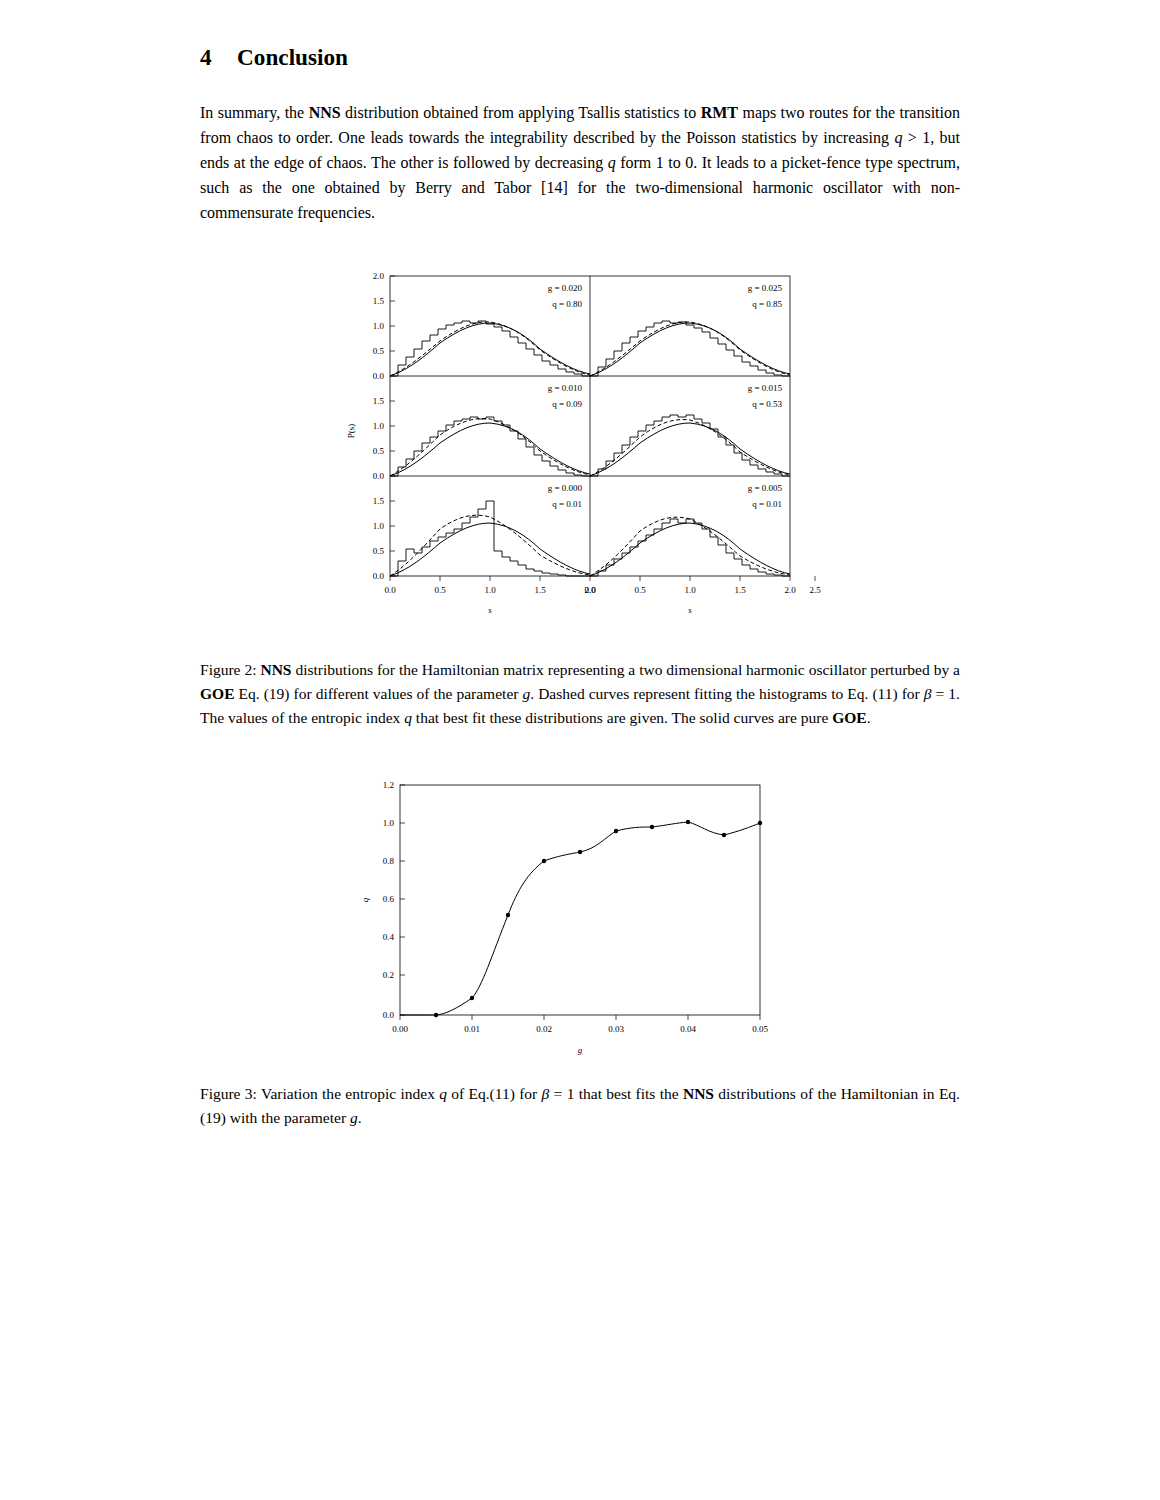4 Conclusion
In summary, the NNS distribution obtained from applying Tsallis statistics to RMT maps two routes for the transition from chaos to order. One leads towards the integrability described by the Poisson statistics by increasing q > 1, but ends at the edge of chaos. The other is followed by decreasing q form 1 to 0. It leads to a picket-fence type spectrum, such as the one obtained by Berry and Tabor [14] for the two-dimensional harmonic oscillator with non-commensurate frequencies.
2.0 1.5 1.0 0.5 0.0 1.5 1.0 0.5 0.0 1.5 1.0 0.5 0.0 P(s) 0.0 0.5 1.0 1.5 2.0 0.5 1.0 1.5 2.0 0.0 0.0 2.5 s s g = 0.020 q = 0.80 g = 0.025 q = 0.85 g = 0.010 q = 0.09 g = 0.015 q = 0.53 g = 0.000 q = 0.01 g = 0.005 q = 0.01
Figure 2: NNS distributions for the Hamiltonian matrix representing a two dimensional harmonic oscillator perturbed by a GOE Eq. (19) for different values of the parameter g. Dashed curves represent fitting the histograms to Eq. (11) for β = 1. The values of the entropic index q that best fit these distributions are given. The solid curves are pure GOE.
1.2 1.0 0.8 0.6 0.4 0.2 0.0 0.00 0.01 0.02 0.03 0.04 0.05 g q
Figure 3: Variation the entropic index q of Eq.(11) for β = 1 that best fits the NNS distributions of the Hamiltonian in Eq. (19) with the parameter g.